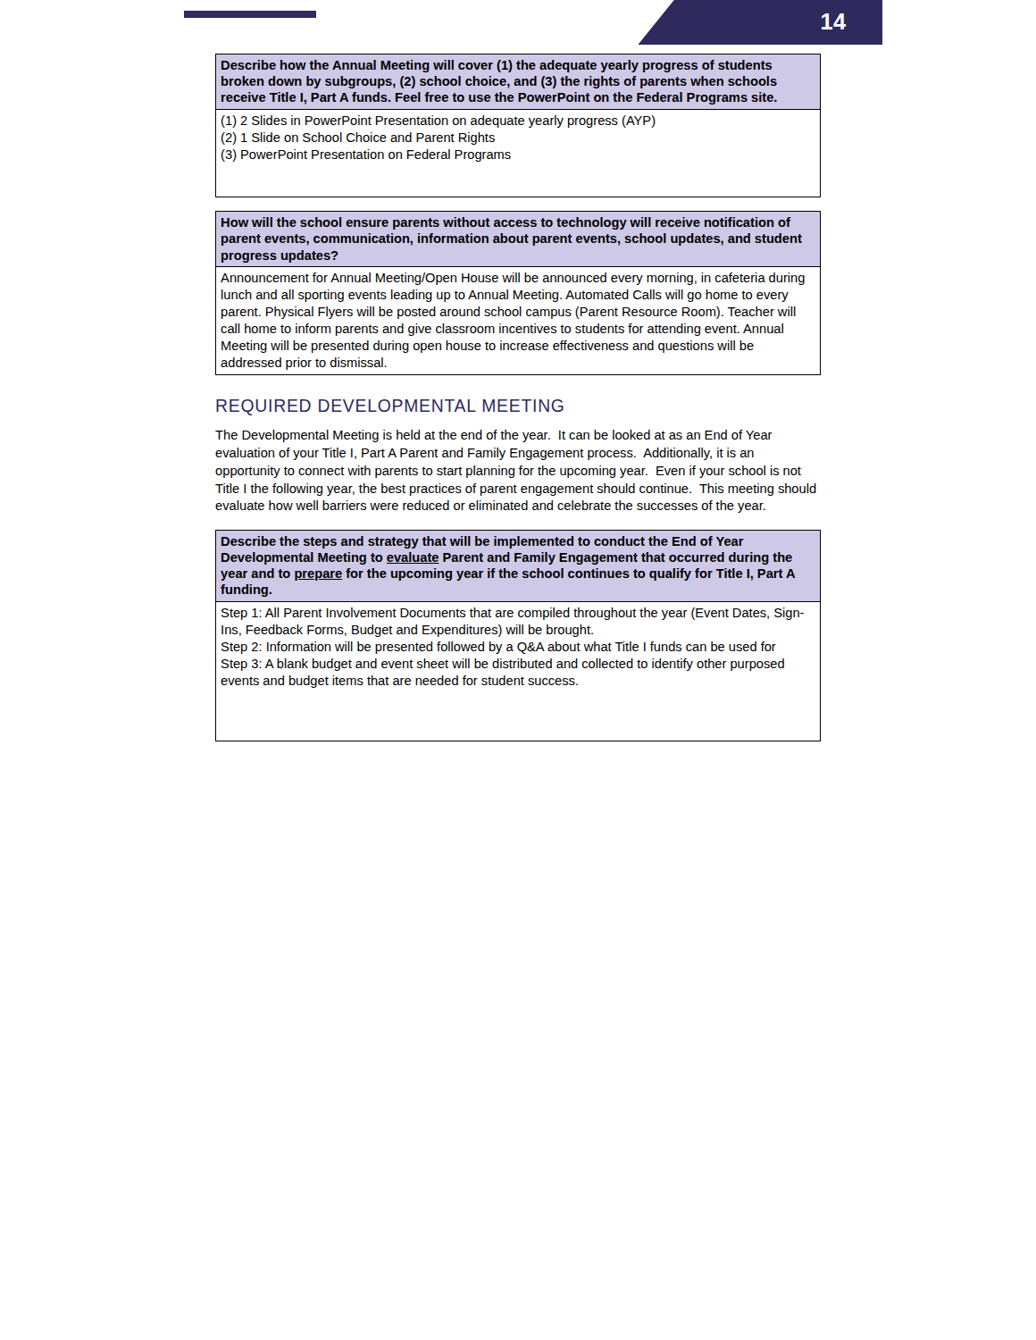14
| Describe how the Annual Meeting will cover (1) the adequate yearly progress of students broken down by subgroups, (2) school choice, and (3) the rights of parents when schools receive Title I, Part A funds. Feel free to use the PowerPoint on the Federal Programs site. |
| (1) 2 Slides in PowerPoint Presentation on adequate yearly progress (AYP) (2) 1 Slide on School Choice and Parent Rights (3) PowerPoint Presentation on Federal Programs |
| How will the school ensure parents without access to technology will receive notification of parent events, communication, information about parent events, school updates, and student progress updates? |
| Announcement for Annual Meeting/Open House will be announced every morning, in cafeteria during lunch and all sporting events leading up to Annual Meeting. Automated Calls will go home to every parent. Physical Flyers will be posted around school campus (Parent Resource Room). Teacher will call home to inform parents and give classroom incentives to students for attending event. Annual Meeting will be presented during open house to increase effectiveness and questions will be addressed prior to dismissal. |
REQUIRED DEVELOPMENTAL MEETING
The Developmental Meeting is held at the end of the year. It can be looked at as an End of Year evaluation of your Title I, Part A Parent and Family Engagement process. Additionally, it is an opportunity to connect with parents to start planning for the upcoming year. Even if your school is not Title I the following year, the best practices of parent engagement should continue. This meeting should evaluate how well barriers were reduced or eliminated and celebrate the successes of the year.
| Describe the steps and strategy that will be implemented to conduct the End of Year Developmental Meeting to evaluate Parent and Family Engagement that occurred during the year and to prepare for the upcoming year if the school continues to qualify for Title I, Part A funding. |
| Step 1: All Parent Involvement Documents that are compiled throughout the year (Event Dates, Sign-Ins, Feedback Forms, Budget and Expenditures) will be brought. Step 2: Information will be presented followed by a Q&A about what Title I funds can be used for Step 3: A blank budget and event sheet will be distributed and collected to identify other purposed events and budget items that are needed for student success. |